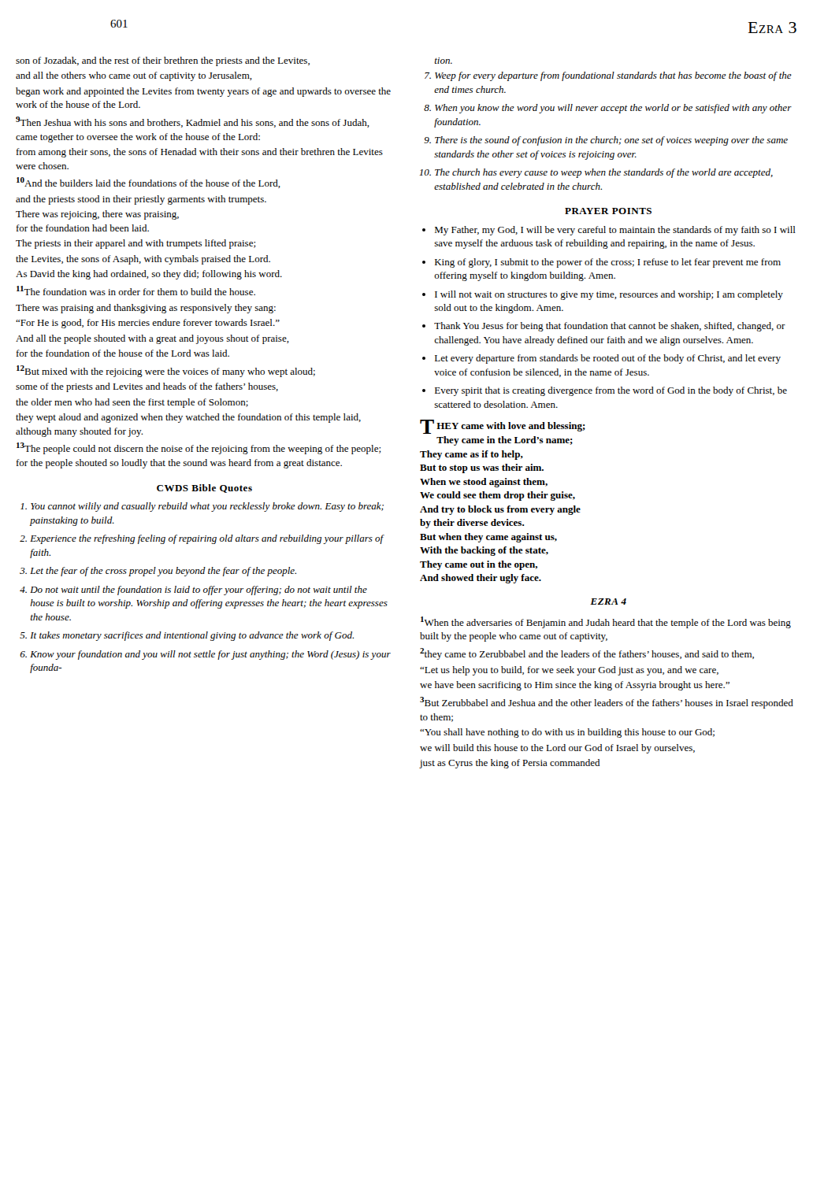601
Ezra 3
son of Jozadak, and the rest of their brethren the priests and the Levites,
and all the others who came out of captivity to Jerusalem,
began work and appointed the Levites from twenty years of age and upwards to oversee the work of the house of the Lord.
9 Then Jeshua with his sons and brothers, Kadmiel and his sons, and the sons of Judah, came together to oversee the work of the house of the Lord:
from among their sons, the sons of Henadad with their sons and their brethren the Levites were chosen.
10 And the builders laid the foundations of the house of the Lord,
and the priests stood in their priestly garments with trumpets.
There was rejoicing, there was praising,
for the foundation had been laid.
The priests in their apparel and with trumpets lifted praise;
the Levites, the sons of Asaph, with cymbals praised the Lord.
As David the king had ordained, so they did; following his word.
11 The foundation was in order for them to build the house.
There was praising and thanksgiving as responsively they sang:
“For He is good, for His mercies endure forever towards Israel.”
And all the people shouted with a great and joyous shout of praise,
for the foundation of the house of the Lord was laid.
12 But mixed with the rejoicing were the voices of many who wept aloud;
some of the priests and Levites and heads of the fathers’ houses,
the older men who had seen the first temple of Solomon;
they wept aloud and agonized when they watched the foundation of this temple laid, although many shouted for joy.
13 The people could not discern the noise of the rejoicing from the weeping of the people;
for the people shouted so loudly that the sound was heard from a great distance.
CWDS Bible Quotes
You cannot wilily and casually rebuild what you recklessly broke down. Easy to break; painstaking to build.
Experience the refreshing feeling of repairing old altars and rebuilding your pillars of faith.
Let the fear of the cross propel you beyond the fear of the people.
Do not wait until the foundation is laid to offer your offering; do not wait until the house is built to worship. Worship and offering expresses the heart; the heart expresses the house.
It takes monetary sacrifices and intentional giving to advance the work of God.
Know your foundation and you will not settle for just anything; the Word (Jesus) is your founda-
tion.
Weep for every departure from foundational standards that has become the boast of the end times church.
When you know the word you will never accept the world or be satisfied with any other foundation.
There is the sound of confusion in the church; one set of voices weeping over the same standards the other set of voices is rejoicing over.
The church has every cause to weep when the standards of the world are accepted, established and celebrated in the church.
PRAYER POINTS
My Father, my God, I will be very careful to maintain the standards of my faith so I will save myself the arduous task of rebuilding and repairing, in the name of Jesus.
King of glory, I submit to the power of the cross; I refuse to let fear prevent me from offering myself to kingdom building. Amen.
I will not wait on structures to give my time, resources and worship; I am completely sold out to the kingdom. Amen.
Thank You Jesus for being that foundation that cannot be shaken, shifted, changed, or challenged. You have already defined our faith and we align ourselves. Amen.
Let every departure from standards be rooted out of the body of Christ, and let every voice of confusion be silenced, in the name of Jesus.
Every spirit that is creating divergence from the word of God in the body of Christ, be scattered to desolation. Amen.
THEY came with love and blessing;
They came in the Lord’s name;
They came as if to help,
But to stop us was their aim.
When we stood against them,
We could see them drop their guise,
And try to block us from every angle
by their diverse devices.
But when they came against us,
With the backing of the state,
They came out in the open,
And showed their ugly face.
EZRA 4
1 When the adversaries of Benjamin and Judah heard that the temple of the Lord was being built by the people who came out of captivity,
2they came to Zerubbabel and the leaders of the fathers’ houses, and said to them,
“Let us help you to build, for we seek your God just as you, and we care,
we have been sacrificing to Him since the king of Assyria brought us here.”
3 But Zerubbabel and Jeshua and the other leaders of the fathers’ houses in Israel responded to them;
“You shall have nothing to do with us in building this house to our God;
we will build this house to the Lord our God of Israel by ourselves,
just as Cyrus the king of Persia commanded